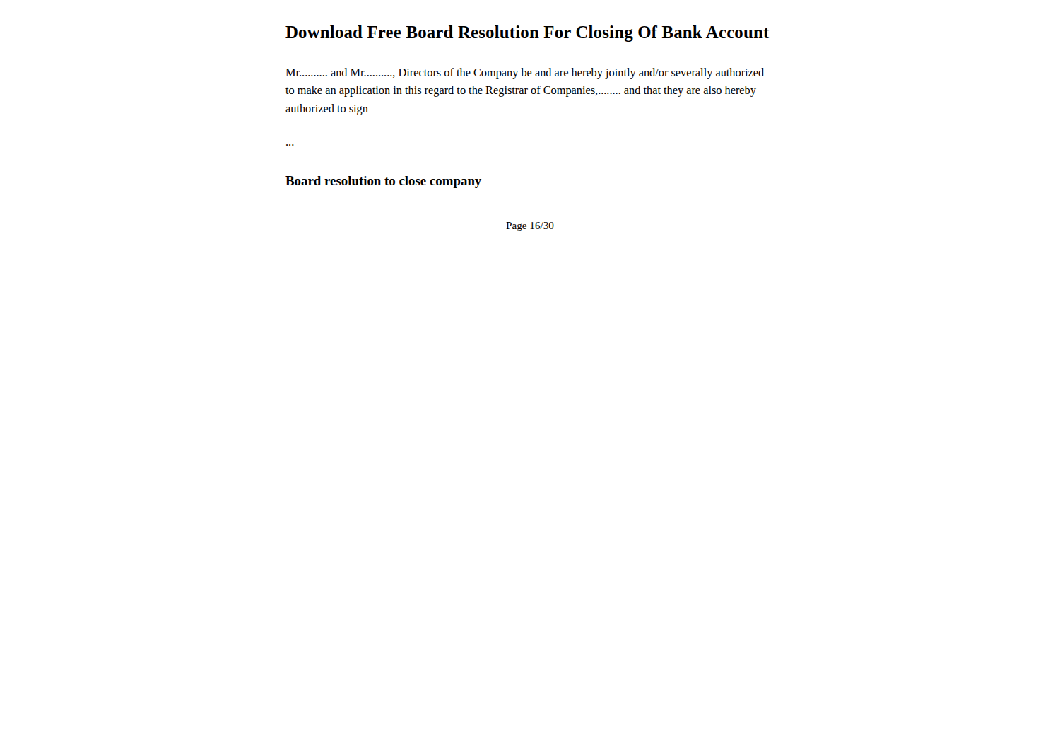Download Free Board Resolution For Closing Of Bank Account
Mr.......... and Mr.........., Directors of the Company be and are hereby jointly and/or severally authorized to make an application in this regard to the Registrar of Companies,........ and that they are also hereby authorized to sign
...
Board resolution to close company
Page 16/30